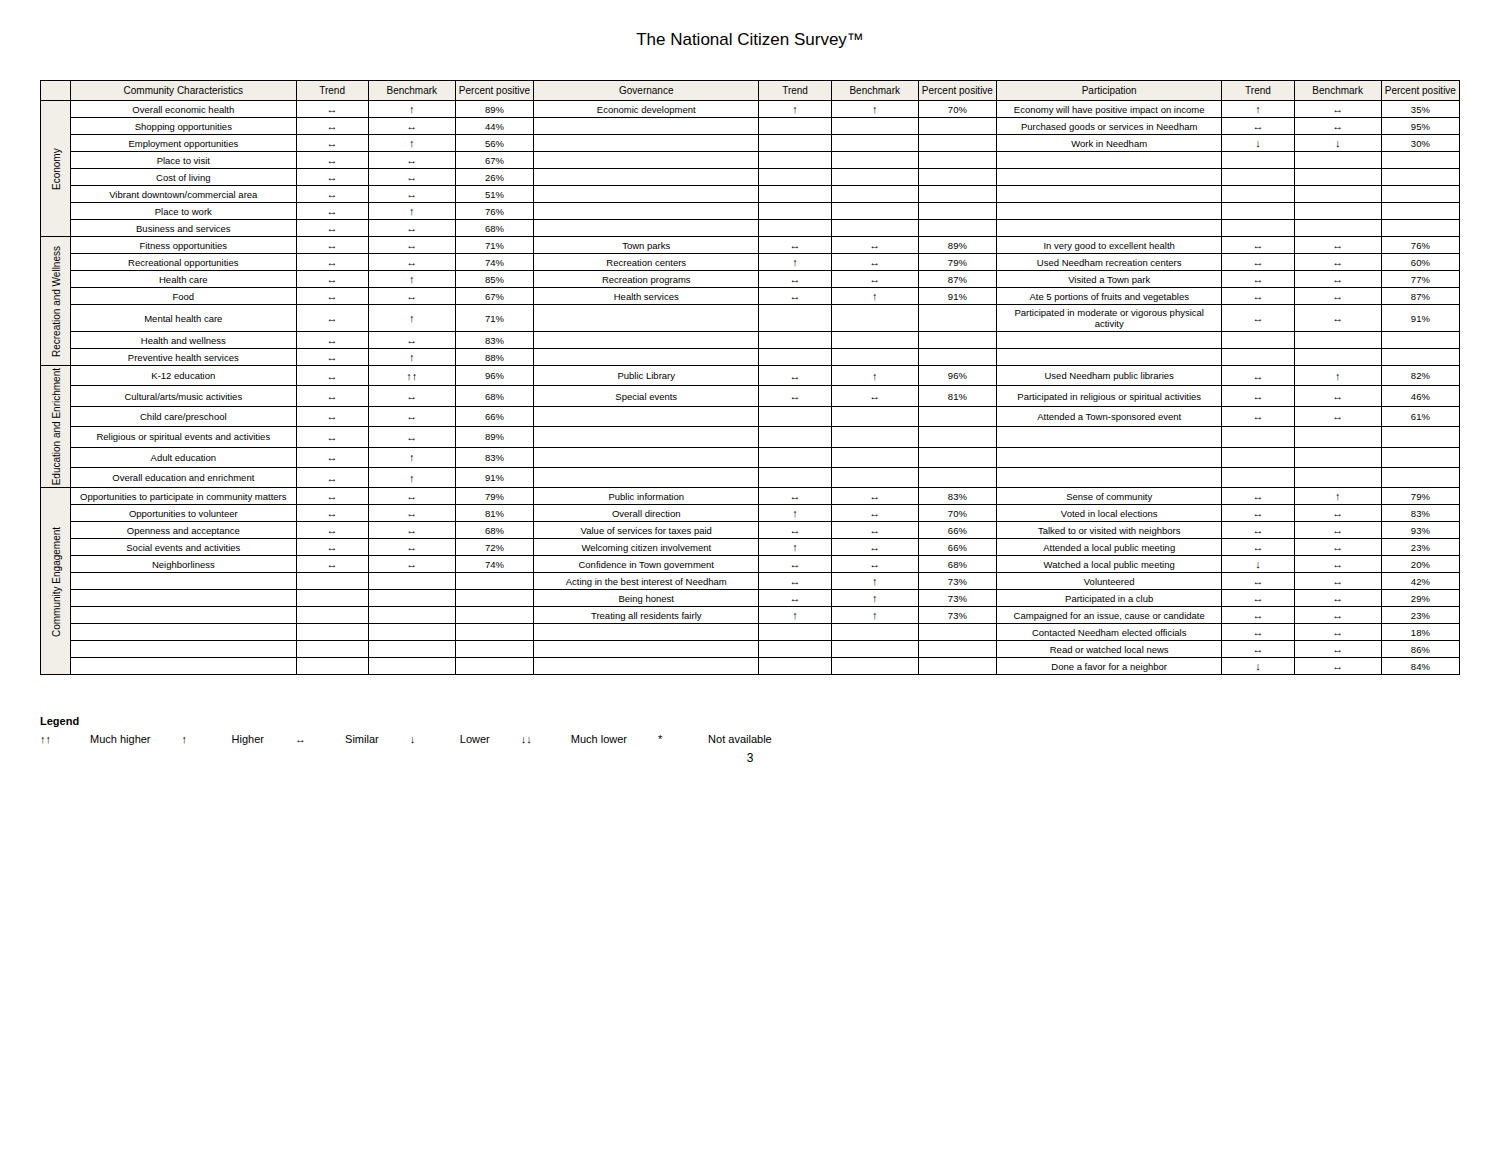The National Citizen Survey™
| | Community Characteristics | Trend | Benchmark | Percent positive | Governance | Trend | Benchmark | Percent positive | Participation | Trend | Benchmark | Percent positive |
| --- | --- | --- | --- | --- | --- | --- | --- | --- | --- | --- | --- | --- |
| Economy | Overall economic health | ↔ | ↑ | 89% | Economic development | ↑ | ↑ | 70% | Economy will have positive impact on income | ↑ | ↔ | 35% |
| Shopping opportunities | ↔ | ↔ | 44% | | | | | Purchased goods or services in Needham | ↔ | ↔ | 95% |
| Employment opportunities | ↔ | ↑ | 56% | | | | | Work in Needham | ↓ | ↓ | 30% |
| Place to visit | ↔ | ↔ | 67% | | | | | | | | |
| Cost of living | ↔ | ↔ | 26% | | | | | | | | |
| Vibrant downtown/commercial area | ↔ | ↔ | 51% | | | | | | | | |
| Place to work | ↔ | ↑ | 76% | | | | | | | | |
| Business and services | ↔ | ↔ | 68% | | | | | | | | |
| Recreation and Wellness | Fitness opportunities | ↔ | ↔ | 71% | Town parks | ↔ | ↔ | 89% | In very good to excellent health | ↔ | ↔ | 76% |
| Recreational opportunities | ↔ | ↔ | 74% | Recreation centers | ↑ | ↔ | 79% | Used Needham recreation centers | ↔ | ↔ | 60% |
| Health care | ↔ | ↑ | 85% | Recreation programs | ↔ | ↔ | 87% | Visited a Town park | ↔ | ↔ | 77% |
| Food | ↔ | ↔ | 67% | Health services | ↔ | ↑ | 91% | Ate 5 portions of fruits and vegetables | ↔ | ↔ | 87% |
| Mental health care | ↔ | ↑ | 71% | | | | | Participated in moderate or vigorous physical activity | ↔ | ↔ | 91% |
| Health and wellness | ↔ | ↔ | 83% | | | | | | | | |
| Preventive health services | ↔ | ↑ | 88% | | | | | | | | |
| Education and Enrichment | K-12 education | ↔ | ↑↑ | 96% | Public Library | ↔ | ↑ | 96% | Used Needham public libraries | ↔ | ↑ | 82% |
| Cultural/arts/music activities | ↔ | ↔ | 68% | Special events | ↔ | ↔ | 81% | Participated in religious or spiritual activities | ↔ | ↔ | 46% |
| Child care/preschool | ↔ | ↔ | 66% | | | | | Attended a Town-sponsored event | ↔ | ↔ | 61% |
| Religious or spiritual events and activities | ↔ | ↔ | 89% | | | | | | | | |
| Adult education | ↔ | ↑ | 83% | | | | | | | | |
| Overall education and enrichment | ↔ | ↑ | 91% | | | | | | | | |
| Community Engagement | Opportunities to participate in community matters | ↔ | ↔ | 79% | Public information | ↔ | ↔ | 83% | Sense of community | ↔ | ↑ | 79% |
| Opportunities to volunteer | ↔ | ↔ | 81% | Overall direction | ↑ | ↔ | 70% | Voted in local elections | ↔ | ↔ | 83% |
| Openness and acceptance | ↔ | ↔ | 68% | Value of services for taxes paid | ↔ | ↔ | 66% | Talked to or visited with neighbors | ↔ | ↔ | 93% |
| Social events and activities | ↔ | ↔ | 72% | Welcoming citizen involvement | ↑ | ↔ | 66% | Attended a local public meeting | ↔ | ↔ | 23% |
| Neighborliness | ↔ | ↔ | 74% | Confidence in Town government | ↔ | ↔ | 68% | Watched a local public meeting | ↓ | ↔ | 20% |
| | | | | Acting in the best interest of Needham | ↔ | ↑ | 73% | Volunteered | ↔ | ↔ | 42% |
| | | | | Being honest | ↔ | ↑ | 73% | Participated in a club | ↔ | ↔ | 29% |
| | | | | Treating all residents fairly | ↑ | ↑ | 73% | Campaigned for an issue, cause or candidate | ↔ | ↔ | 23% |
| | | | | | | | | Contacted Needham elected officials | ↔ | ↔ | 18% |
| | | | | | | | | Read or watched local news | ↔ | ↔ | 86% |
| | | | | | | | | Done a favor for a neighbor | ↓ | ↔ | 84% |
Legend
↑↑Much higher ↑Higher ↔Similar ↓Lower ↓↓Much lower *Not available
3